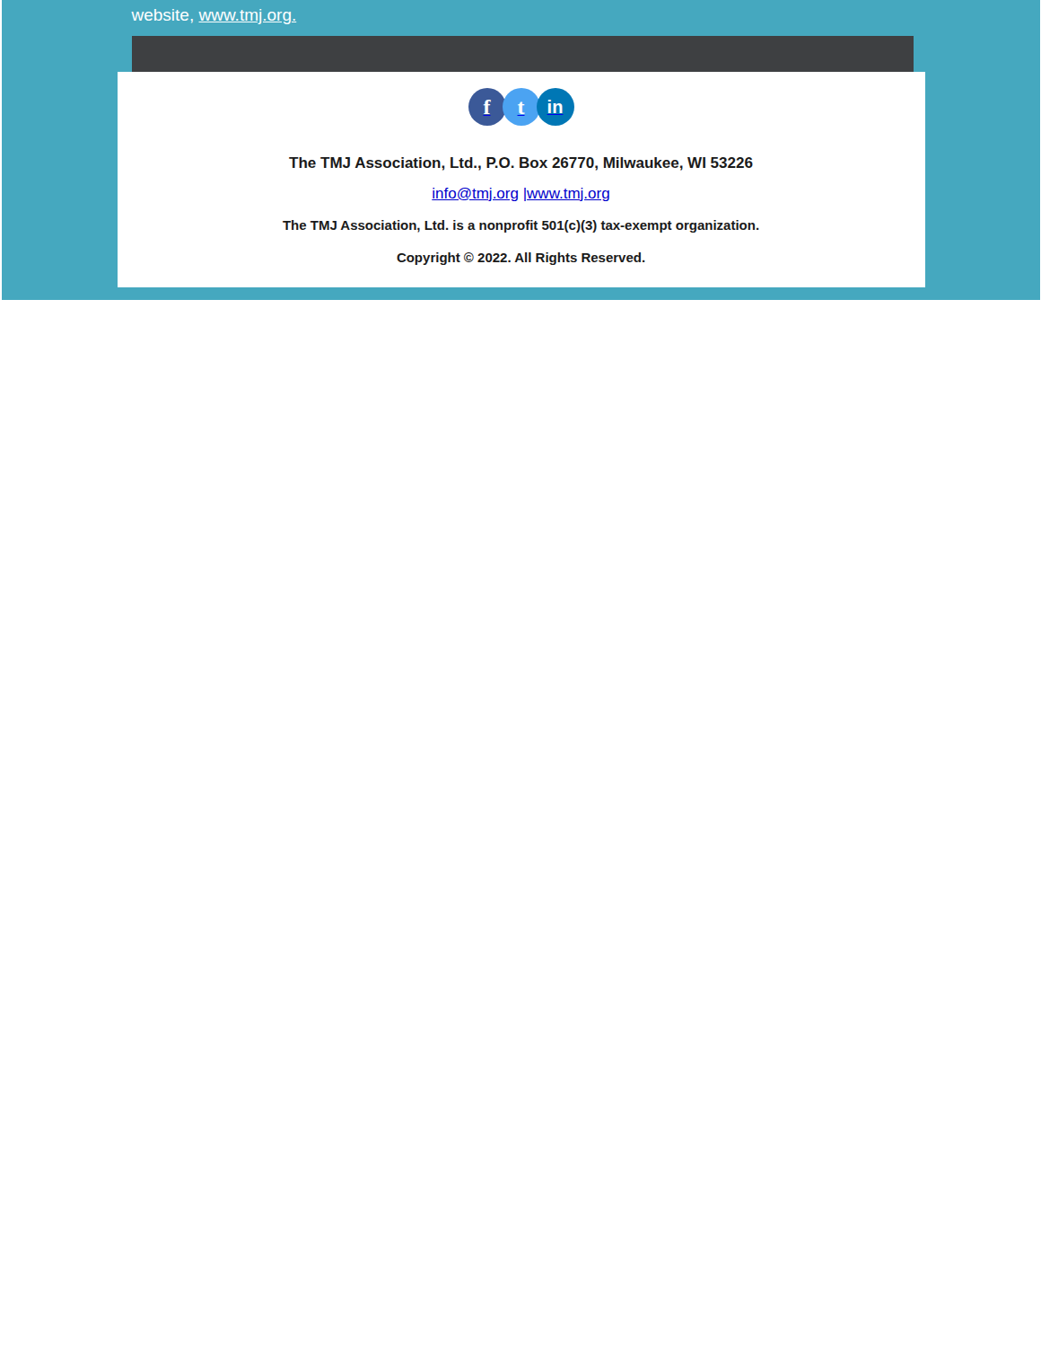website, www.tmj.org.
ftin
The TMJ Association, Ltd., P.O. Box 26770, Milwaukee, WI 53226
info@tmj.org |www.tmj.org
The TMJ Association, Ltd. is a nonprofit 501(c)(3) tax-exempt organization.
Copyright © 2022. All Rights Reserved.